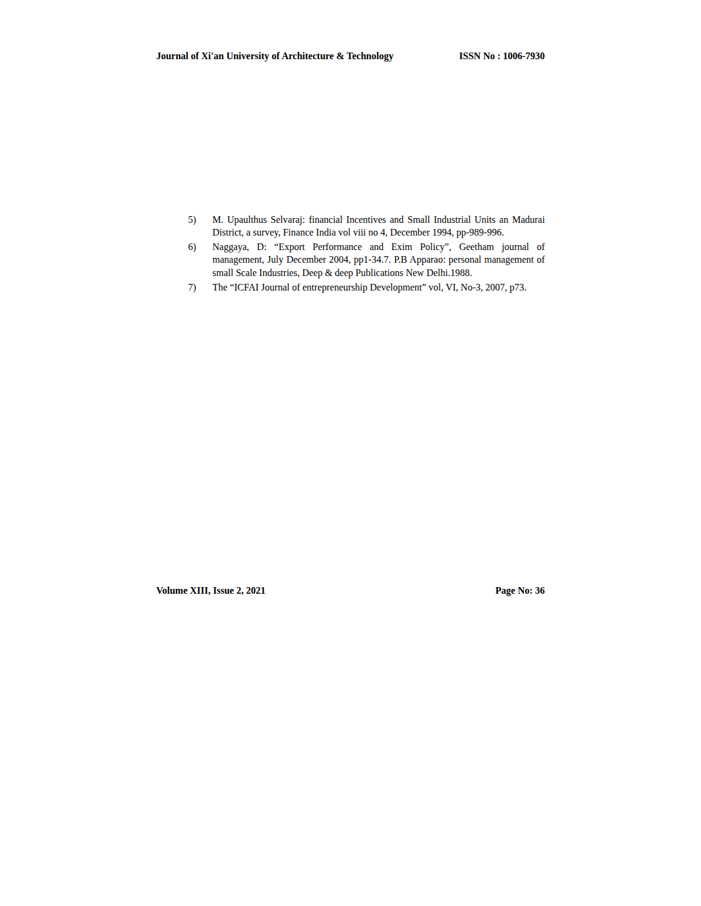Journal of Xi'an University of Architecture & Technology
ISSN No : 1006-7930
5) M. Upaulthus Selvaraj: financial Incentives and Small Industrial Units an Madurai District, a survey, Finance India vol viii no 4, December 1994, pp-989-996.
6) Naggaya, D: “Export Performance and Exim Policy”, Geetham journal of management, July December 2004, pp1-34.7. P.B Apparao: personal management of small Scale Industries, Deep & deep Publications New Delhi.1988.
7) The “ICFAI Journal of entrepreneurship Development” vol, VI, No-3, 2007, p73.
Volume XIII, Issue 2, 2021
Page No: 36